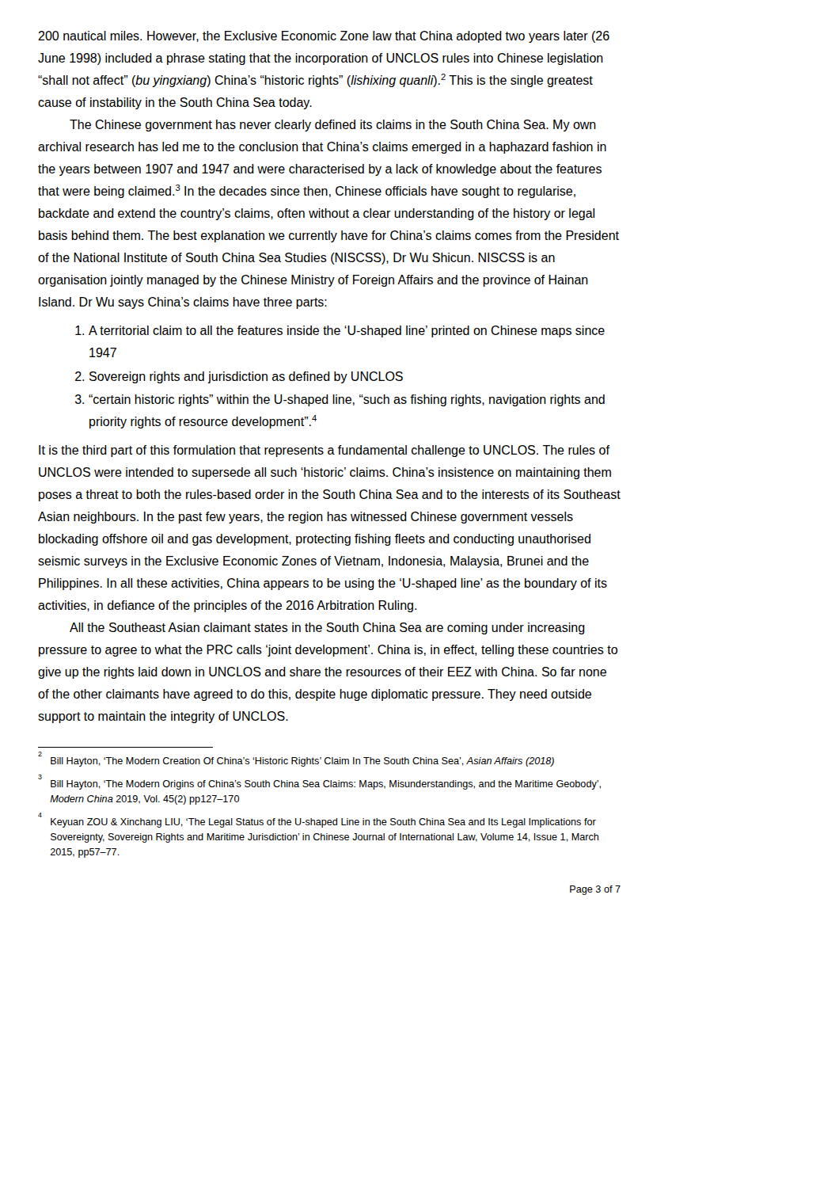200 nautical miles. However, the Exclusive Economic Zone law that China adopted two years later (26 June 1998) included a phrase stating that the incorporation of UNCLOS rules into Chinese legislation “shall not affect” (bu yingxiang) China’s “historic rights” (lishixing quanli).2 This is the single greatest cause of instability in the South China Sea today.
The Chinese government has never clearly defined its claims in the South China Sea. My own archival research has led me to the conclusion that China’s claims emerged in a haphazard fashion in the years between 1907 and 1947 and were characterised by a lack of knowledge about the features that were being claimed.3 In the decades since then, Chinese officials have sought to regularise, backdate and extend the country’s claims, often without a clear understanding of the history or legal basis behind them. The best explanation we currently have for China’s claims comes from the President of the National Institute of South China Sea Studies (NISCSS), Dr Wu Shicun. NISCSS is an organisation jointly managed by the Chinese Ministry of Foreign Affairs and the province of Hainan Island. Dr Wu says China’s claims have three parts:
A territorial claim to all the features inside the ‘U-shaped line’ printed on Chinese maps since 1947
Sovereign rights and jurisdiction as defined by UNCLOS
“certain historic rights” within the U-shaped line, “such as fishing rights, navigation rights and priority rights of resource development”.4
It is the third part of this formulation that represents a fundamental challenge to UNCLOS. The rules of UNCLOS were intended to supersede all such ‘historic’ claims. China’s insistence on maintaining them poses a threat to both the rules-based order in the South China Sea and to the interests of its Southeast Asian neighbours. In the past few years, the region has witnessed Chinese government vessels blockading offshore oil and gas development, protecting fishing fleets and conducting unauthorised seismic surveys in the Exclusive Economic Zones of Vietnam, Indonesia, Malaysia, Brunei and the Philippines. In all these activities, China appears to be using the ‘U-shaped line’ as the boundary of its activities, in defiance of the principles of the 2016 Arbitration Ruling.
All the Southeast Asian claimant states in the South China Sea are coming under increasing pressure to agree to what the PRC calls ‘joint development’. China is, in effect, telling these countries to give up the rights laid down in UNCLOS and share the resources of their EEZ with China. So far none of the other claimants have agreed to do this, despite huge diplomatic pressure. They need outside support to maintain the integrity of UNCLOS.
2 Bill Hayton, ‘The Modern Creation Of China’s ‘Historic Rights’ Claim In The South China Sea’, Asian Affairs (2018)
3 Bill Hayton, ‘The Modern Origins of China’s South China Sea Claims: Maps, Misunderstandings, and the Maritime Geobody’, Modern China 2019, Vol. 45(2) pp127–170
4 Keyuan ZOU & Xinchang LIU, ‘The Legal Status of the U-shaped Line in the South China Sea and Its Legal Implications for Sovereignty, Sovereign Rights and Maritime Jurisdiction’ in Chinese Journal of International Law, Volume 14, Issue 1, March 2015, pp57–77.
Page 3 of 7